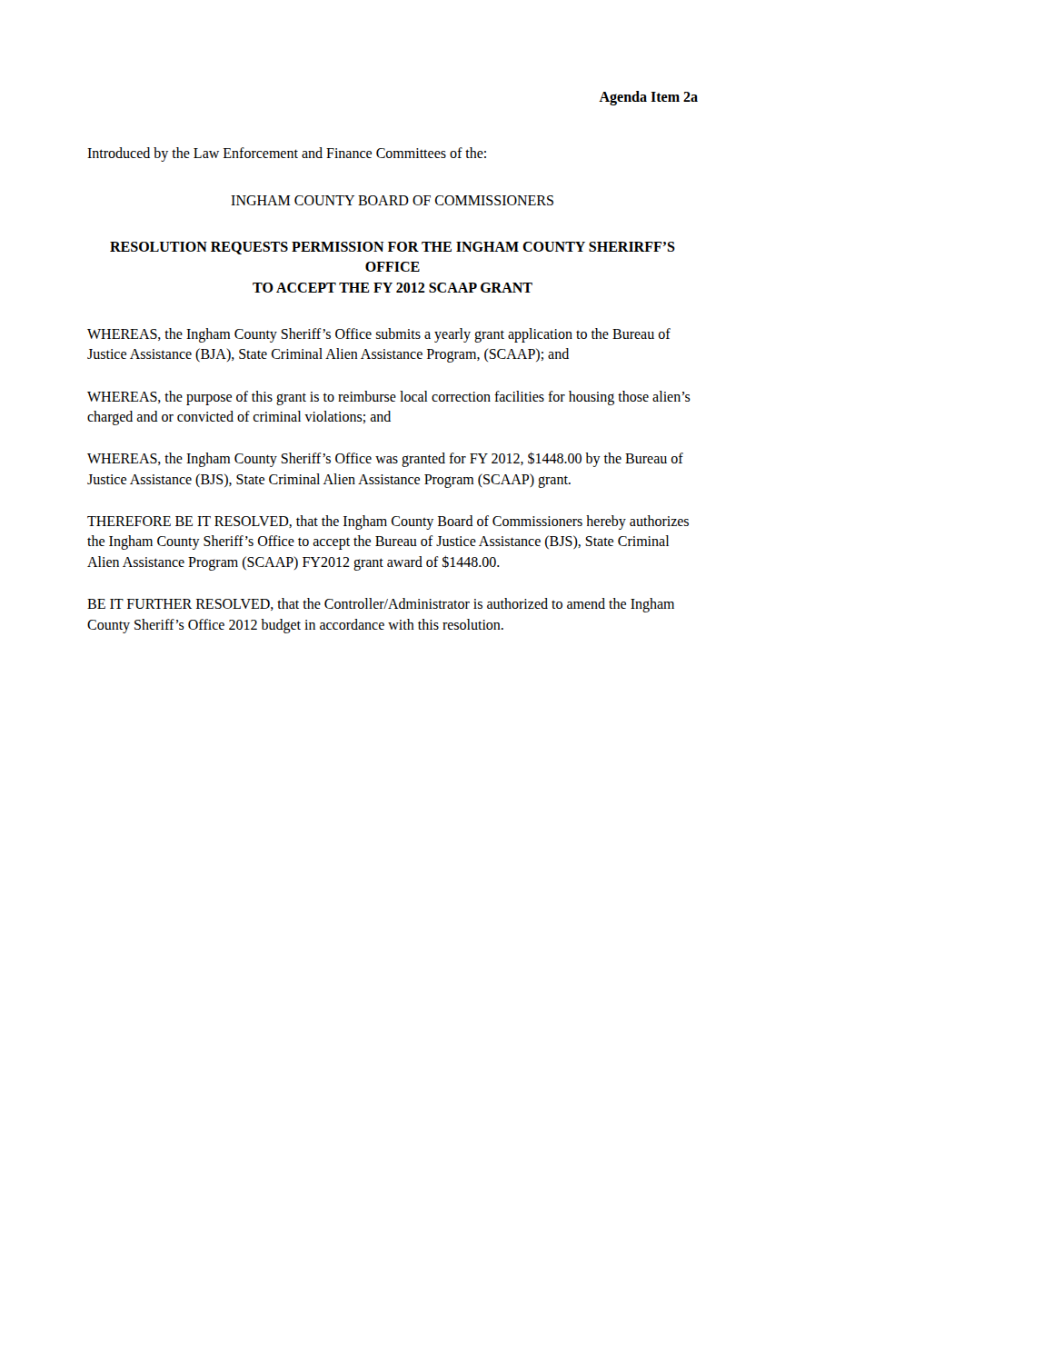Agenda Item 2a
Introduced by the Law Enforcement and Finance Committees of the:
INGHAM COUNTY BOARD OF COMMISSIONERS
RESOLUTION REQUESTS PERMISSION FOR THE INGHAM COUNTY SHERIRFF’S OFFICE
TO ACCEPT THE FY 2012 SCAAP GRANT
WHEREAS, the Ingham County Sheriff’s Office submits a yearly grant application to the Bureau of Justice Assistance (BJA), State Criminal Alien Assistance Program, (SCAAP); and
WHEREAS, the purpose of this grant is to reimburse local correction facilities for housing those alien’s charged and or convicted of criminal violations; and
WHEREAS, the Ingham County Sheriff’s Office was granted for FY 2012, $1448.00 by the Bureau of Justice Assistance (BJS), State Criminal Alien Assistance Program (SCAAP) grant.
THEREFORE BE IT RESOLVED, that the Ingham County Board of Commissioners hereby authorizes the Ingham County Sheriff’s Office to accept the Bureau of Justice Assistance (BJS), State Criminal Alien Assistance Program (SCAAP) FY2012 grant award of $1448.00.
BE IT FURTHER RESOLVED, that the Controller/Administrator is authorized to amend the Ingham County Sheriff’s Office 2012 budget in accordance with this resolution.